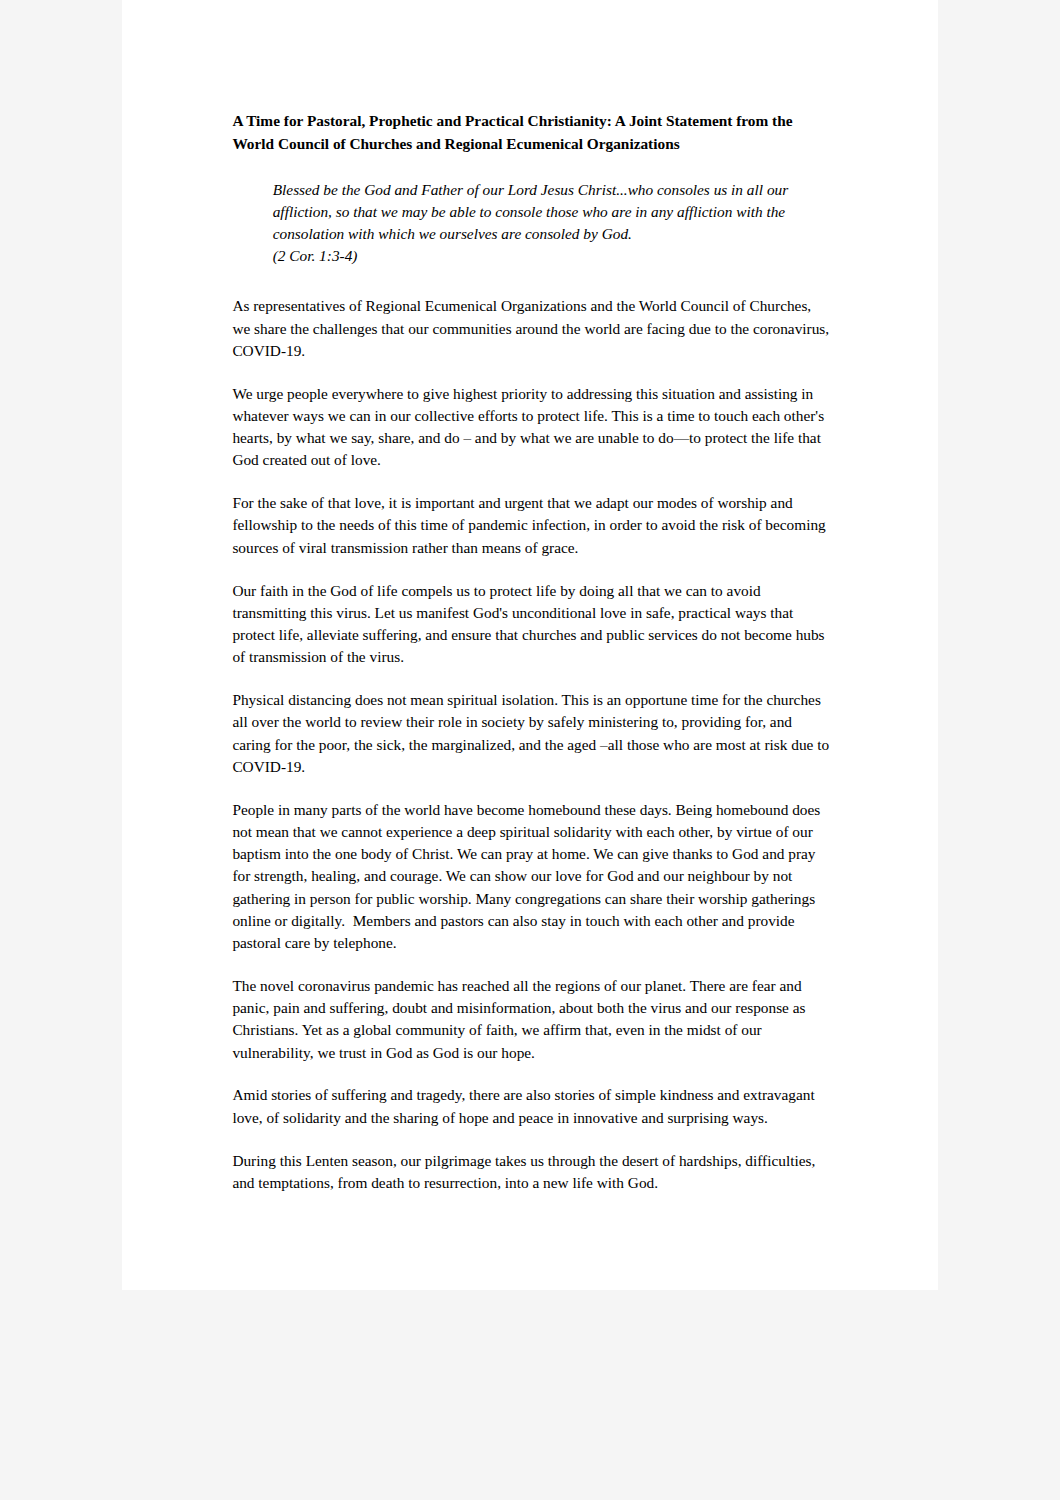A Time for Pastoral, Prophetic and Practical Christianity: A Joint Statement from the World Council of Churches and Regional Ecumenical Organizations
Blessed be the God and Father of our Lord Jesus Christ...who consoles us in all our affliction, so that we may be able to console those who are in any affliction with the consolation with which we ourselves are consoled by God.
(2 Cor. 1:3-4)
As representatives of Regional Ecumenical Organizations and the World Council of Churches, we share the challenges that our communities around the world are facing due to the coronavirus, COVID-19.
We urge people everywhere to give highest priority to addressing this situation and assisting in whatever ways we can in our collective efforts to protect life. This is a time to touch each other's hearts, by what we say, share, and do – and by what we are unable to do—to protect the life that God created out of love.
For the sake of that love, it is important and urgent that we adapt our modes of worship and fellowship to the needs of this time of pandemic infection, in order to avoid the risk of becoming sources of viral transmission rather than means of grace.
Our faith in the God of life compels us to protect life by doing all that we can to avoid transmitting this virus. Let us manifest God's unconditional love in safe, practical ways that protect life, alleviate suffering, and ensure that churches and public services do not become hubs of transmission of the virus.
Physical distancing does not mean spiritual isolation. This is an opportune time for the churches all over the world to review their role in society by safely ministering to, providing for, and caring for the poor, the sick, the marginalized, and the aged –all those who are most at risk due to COVID-19.
People in many parts of the world have become homebound these days. Being homebound does not mean that we cannot experience a deep spiritual solidarity with each other, by virtue of our baptism into the one body of Christ. We can pray at home. We can give thanks to God and pray for strength, healing, and courage. We can show our love for God and our neighbour by not gathering in person for public worship. Many congregations can share their worship gatherings online or digitally. Members and pastors can also stay in touch with each other and provide pastoral care by telephone.
The novel coronavirus pandemic has reached all the regions of our planet. There are fear and panic, pain and suffering, doubt and misinformation, about both the virus and our response as Christians. Yet as a global community of faith, we affirm that, even in the midst of our vulnerability, we trust in God as God is our hope.
Amid stories of suffering and tragedy, there are also stories of simple kindness and extravagant love, of solidarity and the sharing of hope and peace in innovative and surprising ways.
During this Lenten season, our pilgrimage takes us through the desert of hardships, difficulties, and temptations, from death to resurrection, into a new life with God.